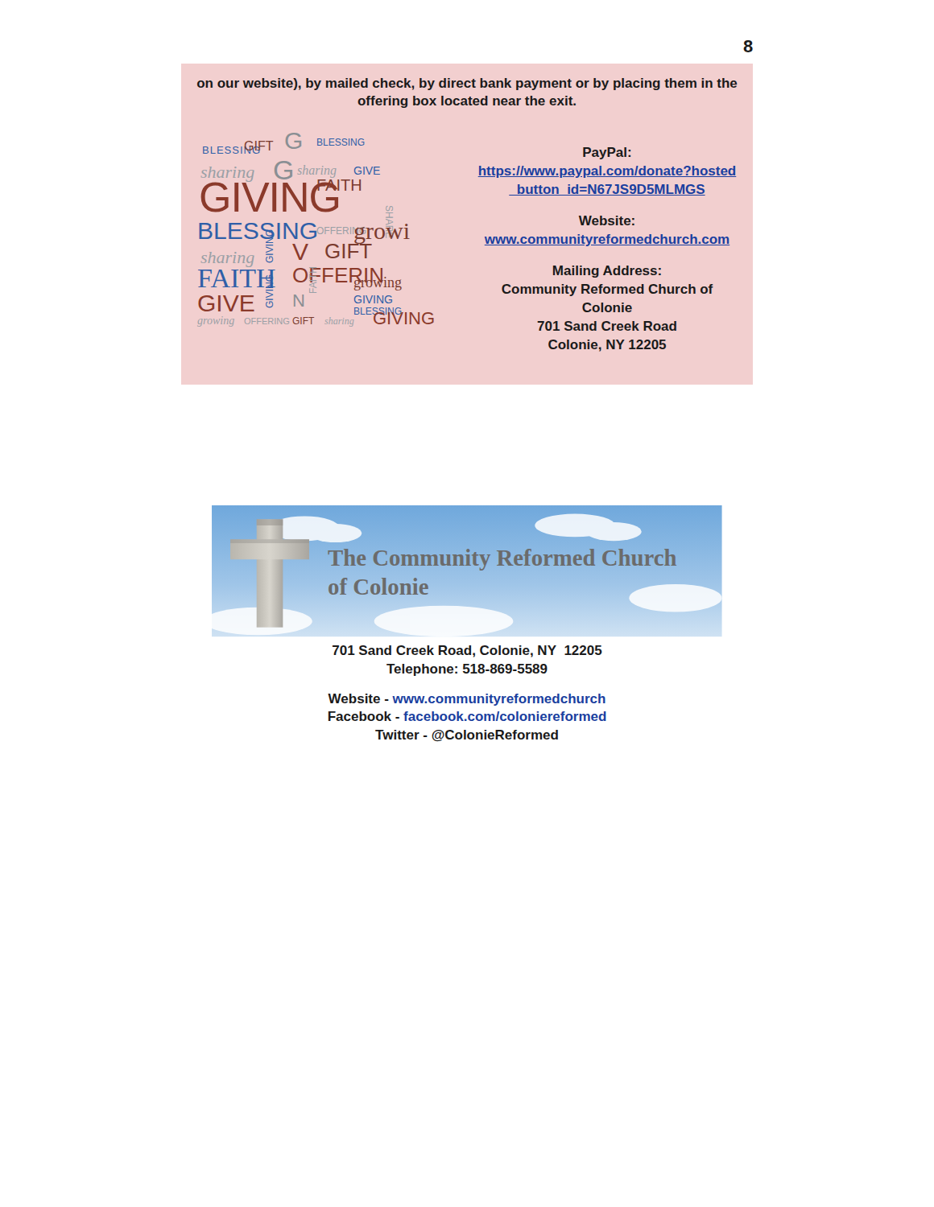8
on our website), by mailed check, by direct bank payment or by placing them in the offering box located near the exit.
BLESSING GIFT G BLESSING sharing G sharing GIVE FAITH GIVING SHARE BLESSING OFFERING growi sharing GIVING V GIFT FAITH OFFERIN FAITH growing GIVE GIVING N GIVING BLESSING growing OFFERING GIFT sharing GIVING
PayPal: https://www.paypal.com/donate?hosted_button_id=N67JS9D5MLMGS
Website: www.communityreformedchurch.com
Mailing Address: Community Reformed Church of Colonie
701 Sand Creek Road
Colonie, NY 12205
The Community Reformed Church of Colonie
701 Sand Creek Road, Colonie, NY 12205
Telephone: 518-869-5589
Website - www.communityreformedchurch
Facebook - facebook.com/coloniereformed
Twitter - @ColonieReformed